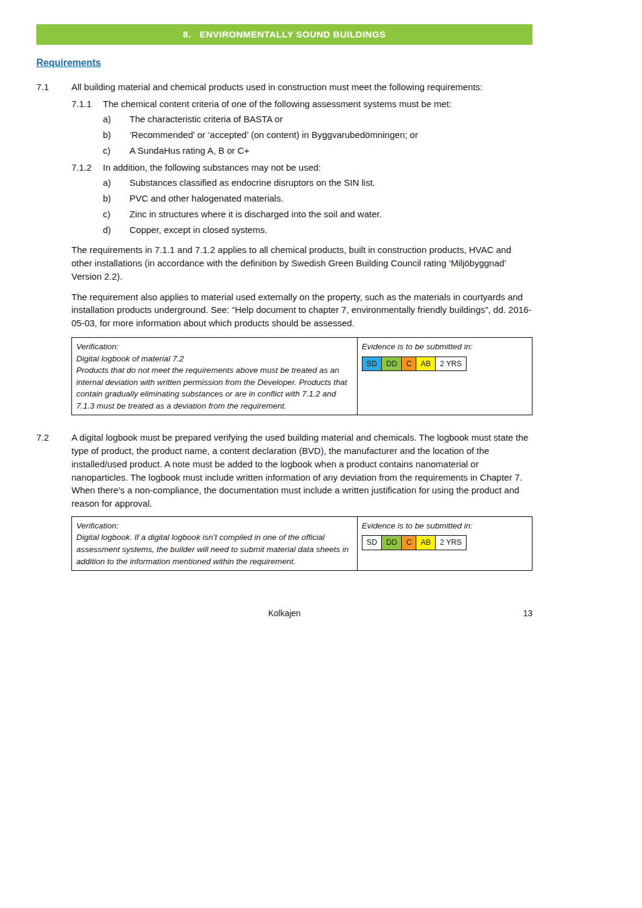8. ENVIRONMENTALLY SOUND BUILDINGS
Requirements
7.1
All building material and chemical products used in construction must meet the following requirements:
7.1.1
The chemical content criteria of one of the following assessment systems must be met:
a)
The characteristic criteria of BASTA or
b)
‘Recommended’ or ‘accepted’ (on content) in Byggvarubedömningen; or
c)
A SundaHus rating A, B or C+
7.1.2
In addition, the following substances may not be used:
a)
Substances classified as endocrine disruptors on the SIN list.
b)
PVC and other halogenated materials.
c)
Zinc in structures where it is discharged into the soil and water.
d)
Copper, except in closed systems.
The requirements in 7.1.1 and 7.1.2 applies to all chemical products, built in construction products, HVAC and other installations (in accordance with the definition by Swedish Green Building Council rating ‘Miljöbyggnad’ Version 2.2).
The requirement also applies to material used externally on the property, such as the materials in courtyards and installation products underground. See: “Help document to chapter 7, environmentally friendly buildings”, dd. 2016-05-03, for more information about which products should be assessed.
| Verification: Digital logbook of material 7.2 Products that do not meet the requirements above must be treated as an internal deviation with written permission from the Developer. Products that contain gradually eliminating substances or are in conflict with 7.1.2 and 7.1.3 must be treated as a deviation from the requirement. | Evidence is to be submitted in: / SD / DD / C / AB / 2 YRS / |
7.2
A digital logbook must be prepared verifying the used building material and chemicals. The logbook must state the type of product, the product name, a content declaration (BVD), the manufacturer and the location of the installed/used product. A note must be added to the logbook when a product contains nanomaterial or nanoparticles. The logbook must include written information of any deviation from the requirements in Chapter 7. When there’s a non-compliance, the documentation must include a written justification for using the product and reason for approval.
| Verification: Digital logbook. If a digital logbook isn’t compiled in one of the official assessment systems, the builder will need to submit material data sheets in addition to the information mentioned within the requirement. | Evidence is to be submitted in: / SD / DD / C / AB / 2 YRS / |
Kolkajen 13